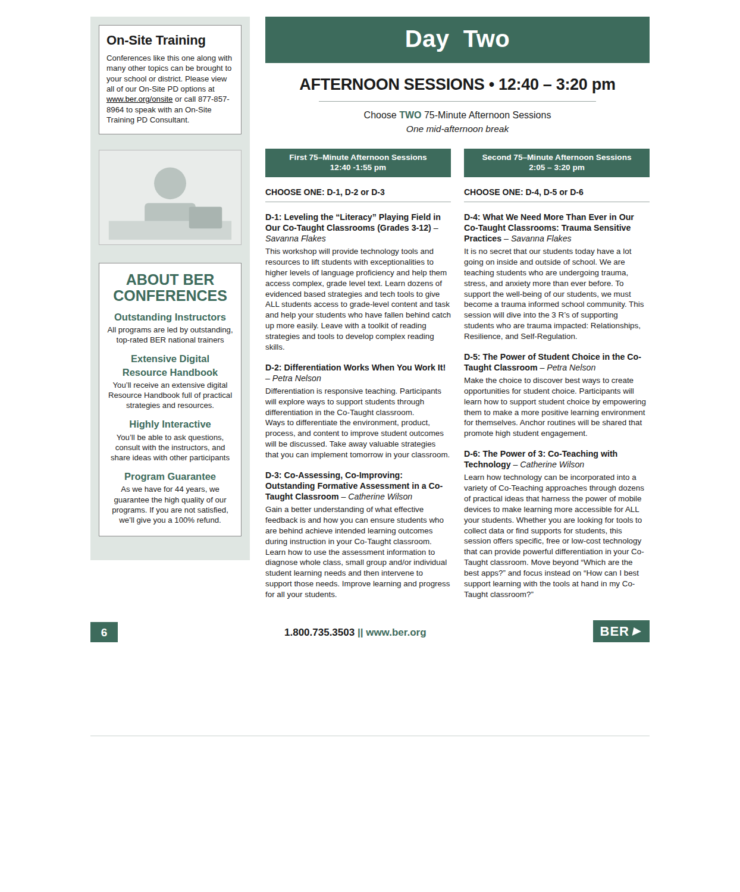On-Site Training
Conferences like this one along with many other topics can be brought to your school or district. Please view all of our On-Site PD options at www.ber.org/onsite or call 877-857-8964 to speak with an On-Site Training PD Consultant.
ABOUT BER
CONFERENCES
Outstanding Instructors
All programs are led by outstanding, top-rated BER national trainers
Extensive Digital
Resource Handbook
You’ll receive an extensive digital Resource Handbook full of practical strategies and resources.
Highly Interactive
You’ll be able to ask questions, consult with the instructors, and share ideas with other participants
Program Guarantee
As we have for 44 years, we guarantee the high quality of our programs. If you are not satisfied, we’ll give you a 100% refund.
Day Two
AFTERNOON SESSIONS • 12:40 – 3:20 pm
Choose TWO 75-Minute Afternoon Sessions One mid-afternoon break
First 75–Minute Afternoon Sessions
12:40 -1:55 pm
CHOOSE ONE: D-1, D-2 or D-3
D-1: Leveling the “Literacy” Playing Field in Our Co-Taught Classrooms (Grades 3-12) – Savanna Flakes
This workshop will provide technology tools and resources to lift students with exceptionalities to higher levels of language proficiency and help them access complex, grade level text. Learn dozens of evidenced based strategies and tech tools to give ALL students access to grade-level content and task and help your students who have fallen behind catch up more easily. Leave with a toolkit of reading strategies and tools to develop complex reading skills.
D-2: Differentiation Works When You Work It! – Petra Nelson
Differentiation is responsive teaching. Participants will explore ways to support students through differentiation in the Co-Taught classroom.
Ways to differentiate the environment, product, process, and content to improve student outcomes will be discussed. Take away valuable strategies that you can implement tomorrow in your classroom.
D-3: Co-Assessing, Co-Improving: Outstanding Formative Assessment in a Co-Taught Classroom – Catherine Wilson
Gain a better understanding of what effective feedback is and how you can ensure students who are behind achieve intended learning outcomes during instruction in your Co-Taught classroom. Learn how to use the assessment information to diagnose whole class, small group and/or individual student learning needs and then intervene to support those needs. Improve learning and progress for all your students.
Second 75–Minute Afternoon Sessions
2:05 – 3:20 pm
CHOOSE ONE: D-4, D-5 or D-6
D-4: What We Need More Than Ever in Our Co-Taught Classrooms: Trauma Sensitive Practices – Savanna Flakes
It is no secret that our students today have a lot going on inside and outside of school. We are teaching students who are undergoing trauma, stress, and anxiety more than ever before. To support the well-being of our students, we must become a trauma informed school community. This session will dive into the 3 R’s of supporting students who are trauma impacted: Relationships, Resilience, and Self-Regulation.
D-5: The Power of Student Choice in the Co-Taught Classroom – Petra Nelson
Make the choice to discover best ways to create opportunities for student choice. Participants will learn how to support student choice by empowering them to make a more positive learning environment for themselves. Anchor routines will be shared that promote high student engagement.
D-6: The Power of 3: Co-Teaching with Technology – Catherine Wilson
Learn how technology can be incorporated into a variety of Co-Teaching approaches through dozens of practical ideas that harness the power of mobile devices to make learning more accessible for ALL your students. Whether you are looking for tools to collect data or find supports for students, this session offers specific, free or low-cost technology that can provide powerful differentiation in your Co-Taught classroom. Move beyond “Which are the best apps?” and focus instead on “How can I best support learning with the tools at hand in my Co-Taught classroom?”
6
1.800.735.3503 || www.ber.org
BER